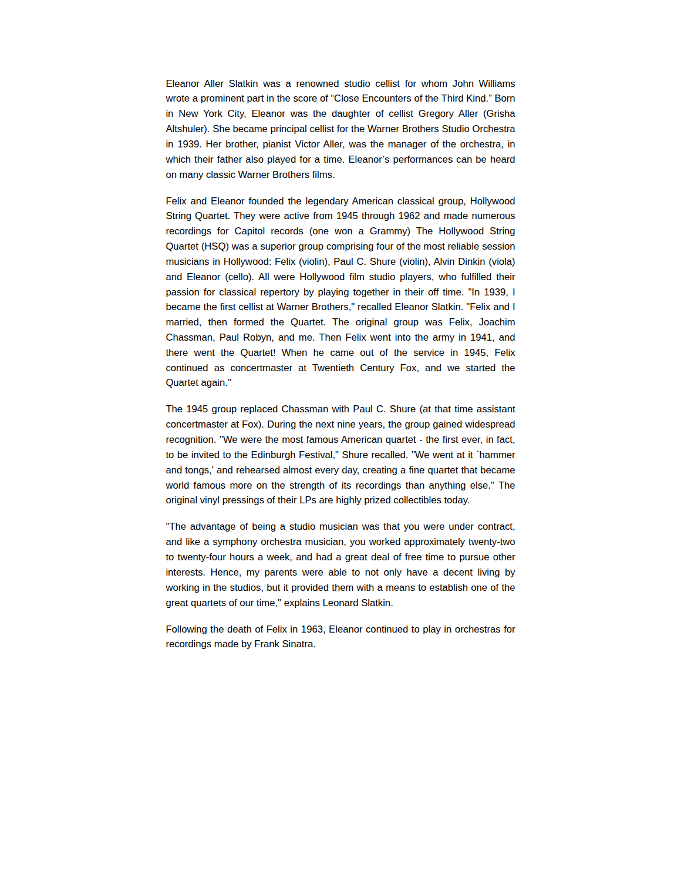Eleanor Aller Slatkin was a renowned studio cellist for whom John Williams wrote a prominent part in the score of “Close Encounters of the Third Kind.” Born in New York City, Eleanor was the daughter of cellist Gregory Aller (Grisha Altshuler). She became principal cellist for the Warner Brothers Studio Orchestra in 1939. Her brother, pianist Victor Aller, was the manager of the orchestra, in which their father also played for a time. Eleanor’s performances can be heard on many classic Warner Brothers films.
Felix and Eleanor founded the legendary American classical group, Hollywood String Quartet. They were active from 1945 through 1962 and made numerous recordings for Capitol records (one won a Grammy) The Hollywood String Quartet (HSQ) was a superior group comprising four of the most reliable session musicians in Hollywood: Felix (violin), Paul C. Shure (violin), Alvin Dinkin (viola) and Eleanor (cello). All were Hollywood film studio players, who fulfilled their passion for classical repertory by playing together in their off time. "In 1939, I became the first cellist at Warner Brothers," recalled Eleanor Slatkin. "Felix and I married, then formed the Quartet. The original group was Felix, Joachim Chassman, Paul Robyn, and me. Then Felix went into the army in 1941, and there went the Quartet! When he came out of the service in 1945, Felix continued as concertmaster at Twentieth Century Fox, and we started the Quartet again."
The 1945 group replaced Chassman with Paul C. Shure (at that time assistant concertmaster at Fox). During the next nine years, the group gained widespread recognition. "We were the most famous American quartet - the first ever, in fact, to be invited to the Edinburgh Festival," Shure recalled. "We went at it `hammer and tongs,' and rehearsed almost every day, creating a fine quartet that became world famous more on the strength of its recordings than anything else." The original vinyl pressings of their LPs are highly prized collectibles today.
"The advantage of being a studio musician was that you were under contract, and like a symphony orchestra musician, you worked approximately twenty-two to twenty-four hours a week, and had a great deal of free time to pursue other interests. Hence, my parents were able to not only have a decent living by working in the studios, but it provided them with a means to establish one of the great quartets of our time," explains Leonard Slatkin.
Following the death of Felix in 1963, Eleanor continued to play in orchestras for recordings made by Frank Sinatra.